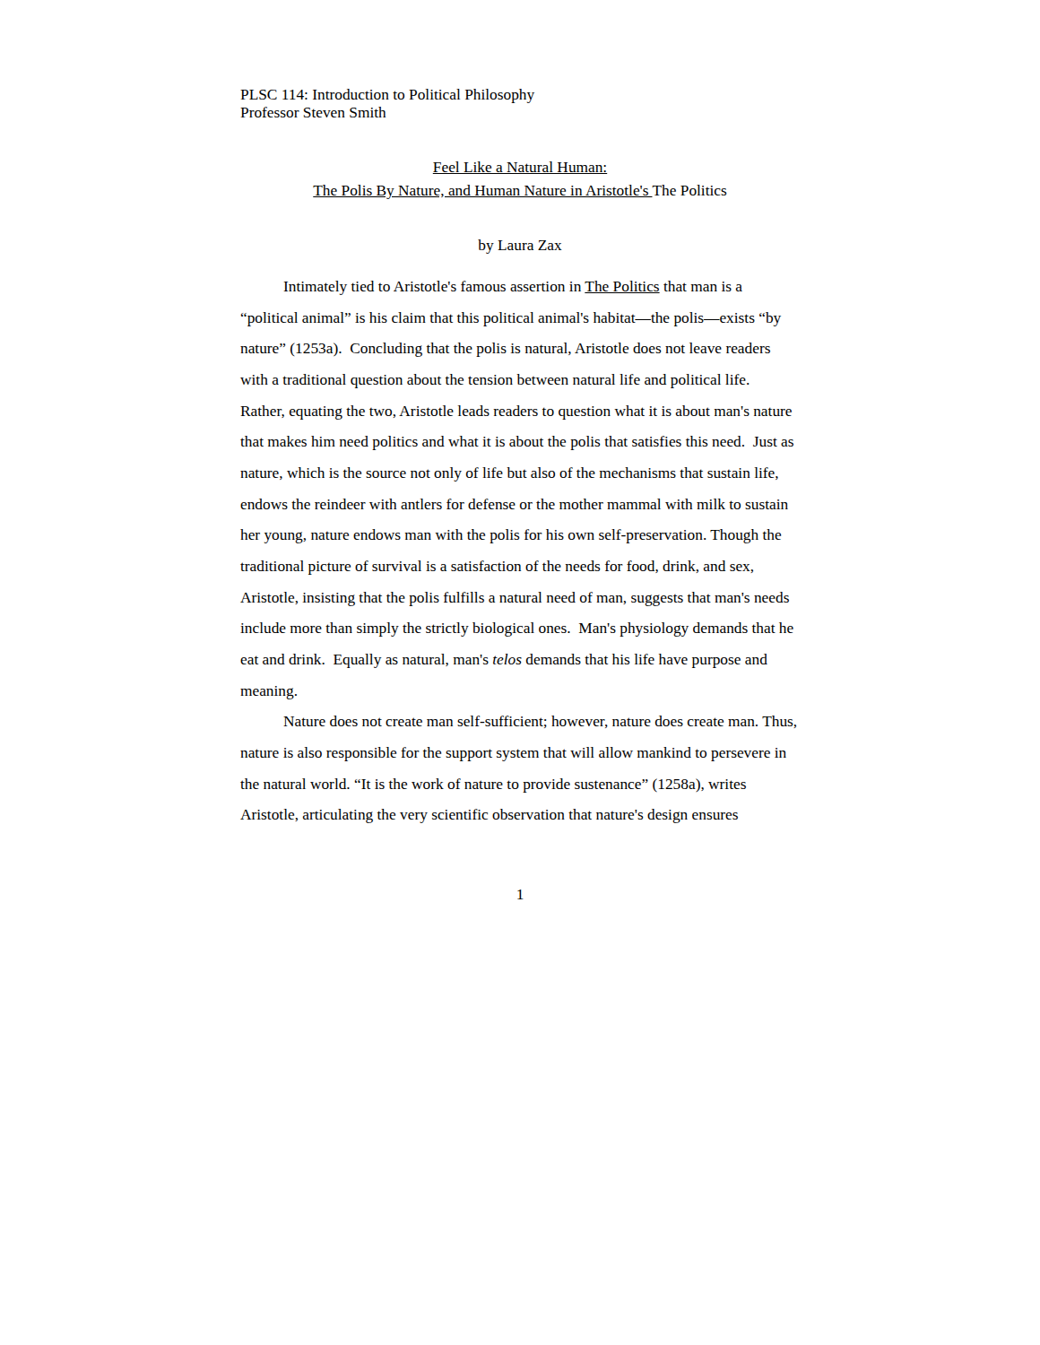PLSC 114: Introduction to Political Philosophy
Professor Steven Smith
Feel Like a Natural Human:
The Polis By Nature, and Human Nature in Aristotle's The Politics
by Laura Zax
Intimately tied to Aristotle's famous assertion in The Politics that man is a “political animal” is his claim that this political animal's habitat—the polis—exists “by nature” (1253a). Concluding that the polis is natural, Aristotle does not leave readers with a traditional question about the tension between natural life and political life. Rather, equating the two, Aristotle leads readers to question what it is about man's nature that makes him need politics and what it is about the polis that satisfies this need. Just as nature, which is the source not only of life but also of the mechanisms that sustain life, endows the reindeer with antlers for defense or the mother mammal with milk to sustain her young, nature endows man with the polis for his own self-preservation. Though the traditional picture of survival is a satisfaction of the needs for food, drink, and sex, Aristotle, insisting that the polis fulfills a natural need of man, suggests that man's needs include more than simply the strictly biological ones. Man's physiology demands that he eat and drink. Equally as natural, man's telos demands that his life have purpose and meaning.
Nature does not create man self-sufficient; however, nature does create man. Thus, nature is also responsible for the support system that will allow mankind to persevere in the natural world. “It is the work of nature to provide sustenance” (1258a), writes Aristotle, articulating the very scientific observation that nature's design ensures
1